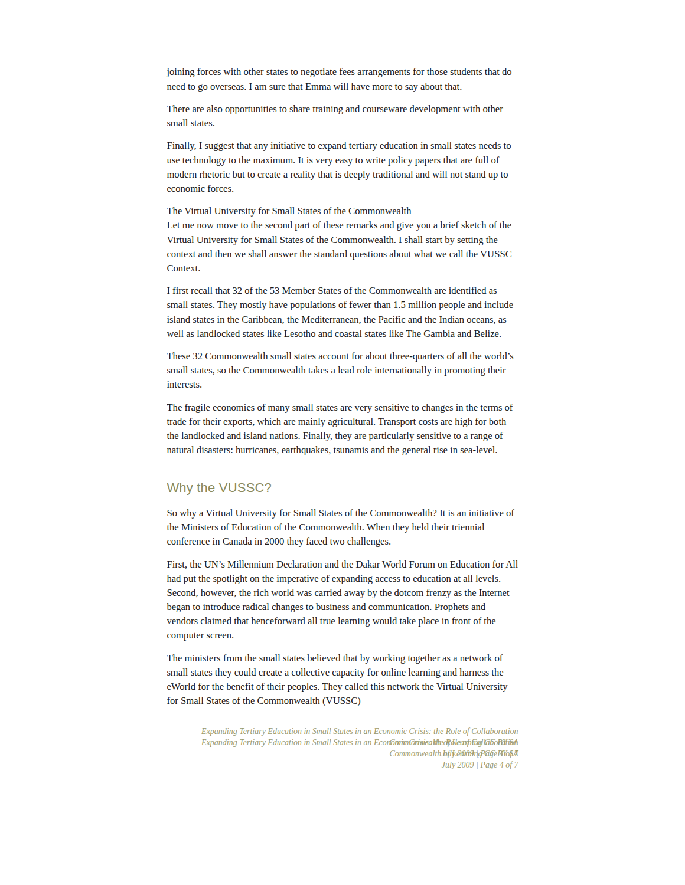joining forces with other states to negotiate fees arrangements for those students that do need to go overseas. I am sure that Emma will have more to say about that.
There are also opportunities to share training and courseware development with other small states.
Finally, I suggest that any initiative to expand tertiary education in small states needs to use technology to the maximum. It is very easy to write policy papers that are full of modern rhetoric but to create a reality that is deeply traditional and will not stand up to economic forces.
The Virtual University for Small States of the Commonwealth
Let me now move to the second part of these remarks and give you a brief sketch of the Virtual University for Small States of the Commonwealth. I shall start by setting the context and then we shall answer the standard questions about what we call the VUSSC
Context.
I first recall that 32 of the 53 Member States of the Commonwealth are identified as small states. They mostly have populations of fewer than 1.5 million people and include island states in the Caribbean, the Mediterranean, the Pacific and the Indian oceans, as well as landlocked states like Lesotho and coastal states like The Gambia and Belize.
These 32 Commonwealth small states account for about three-quarters of all the world’s small states, so the Commonwealth takes a lead role internationally in promoting their interests.
The fragile economies of many small states are very sensitive to changes in the terms of trade for their exports, which are mainly agricultural. Transport costs are high for both the landlocked and island nations. Finally, they are particularly sensitive to a range of natural disasters: hurricanes, earthquakes, tsunamis and the general rise in sea-level.
Why the VUSSC?
So why a Virtual University for Small States of the Commonwealth? It is an initiative of the Ministers of Education of the Commonwealth. When they held their triennial conference in Canada in 2000 they faced two challenges.
First, the UN’s Millennium Declaration and the Dakar World Forum on Education for All had put the spotlight on the imperative of expanding access to education at all levels. Second, however, the rich world was carried away by the dotcom frenzy as the Internet began to introduce radical changes to business and communication. Prophets and vendors claimed that henceforward all true learning would take place in front of the computer screen.
The ministers from the small states believed that by working together as a network of small states they could create a collective capacity for online learning and harness the eWorld for the benefit of their peoples. They called this network the Virtual University for Small States of the Commonwealth (VUSSC)
Expanding Tertiary Education in Small States in an Economic Crisis: the Role of Collaboration
Commonwealth of Learning CC BY SA
July 2009 | Page 4 of 7
Expanding Tertiary Education in Small States in an Economic Crisis: the Role of Collaboration
Commonwealth of Learning CC BY SA
July 2009 | Page 4 of 7